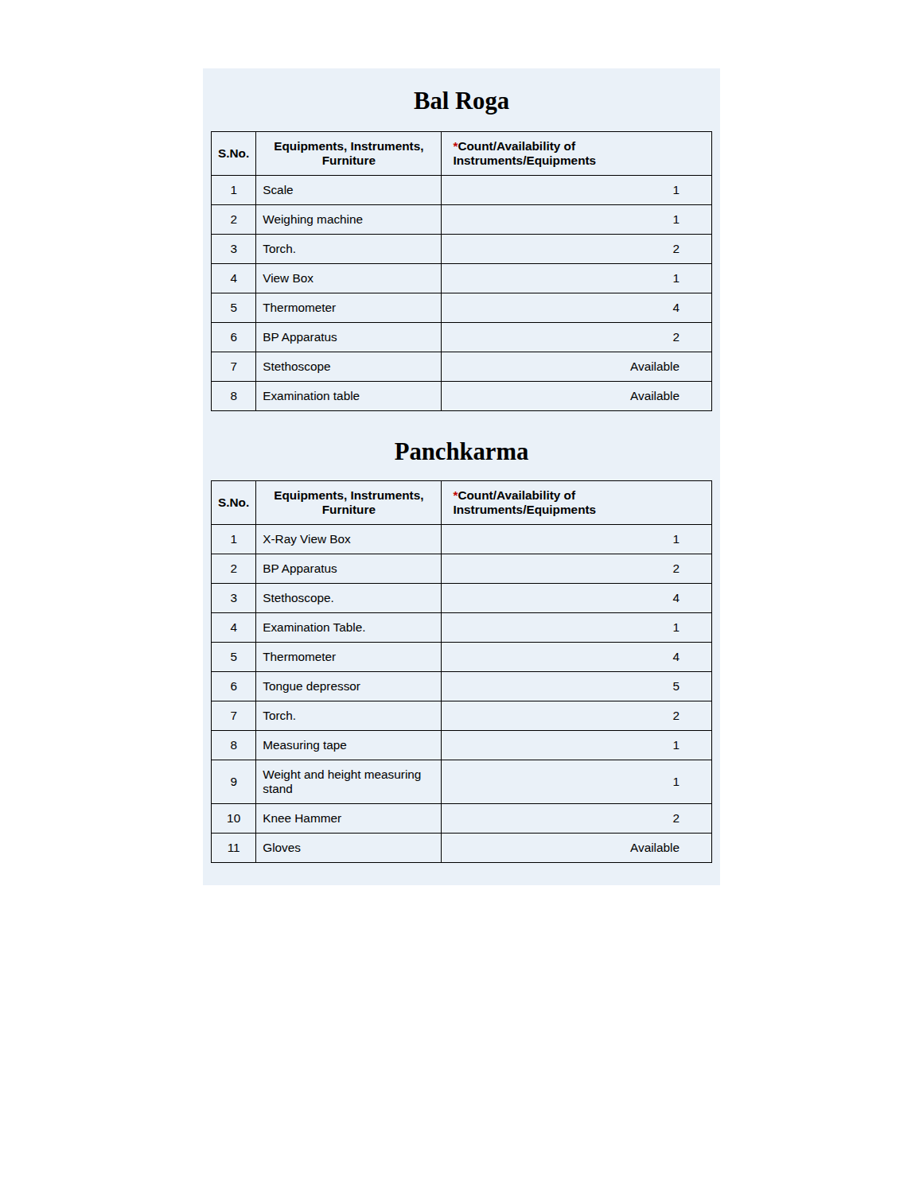Bal Roga
| S.No. | Equipments, Instruments, Furniture | * Count/Availability of Instruments/Equipments |
| --- | --- | --- |
| 1 | Scale | 1 |
| 2 | Weighing machine | 1 |
| 3 | Torch. | 2 |
| 4 | View Box | 1 |
| 5 | Thermometer | 4 |
| 6 | BP Apparatus | 2 |
| 7 | Stethoscope | Available |
| 8 | Examination table | Available |
Panchkarma
| S.No. | Equipments, Instruments, Furniture | * Count/Availability of Instruments/Equipments |
| --- | --- | --- |
| 1 | X-Ray View Box | 1 |
| 2 | BP Apparatus | 2 |
| 3 | Stethoscope. | 4 |
| 4 | Examination Table. | 1 |
| 5 | Thermometer | 4 |
| 6 | Tongue depressor | 5 |
| 7 | Torch. | 2 |
| 8 | Measuring tape | 1 |
| 9 | Weight and height measuring stand | 1 |
| 10 | Knee Hammer | 2 |
| 11 | Gloves | Available |